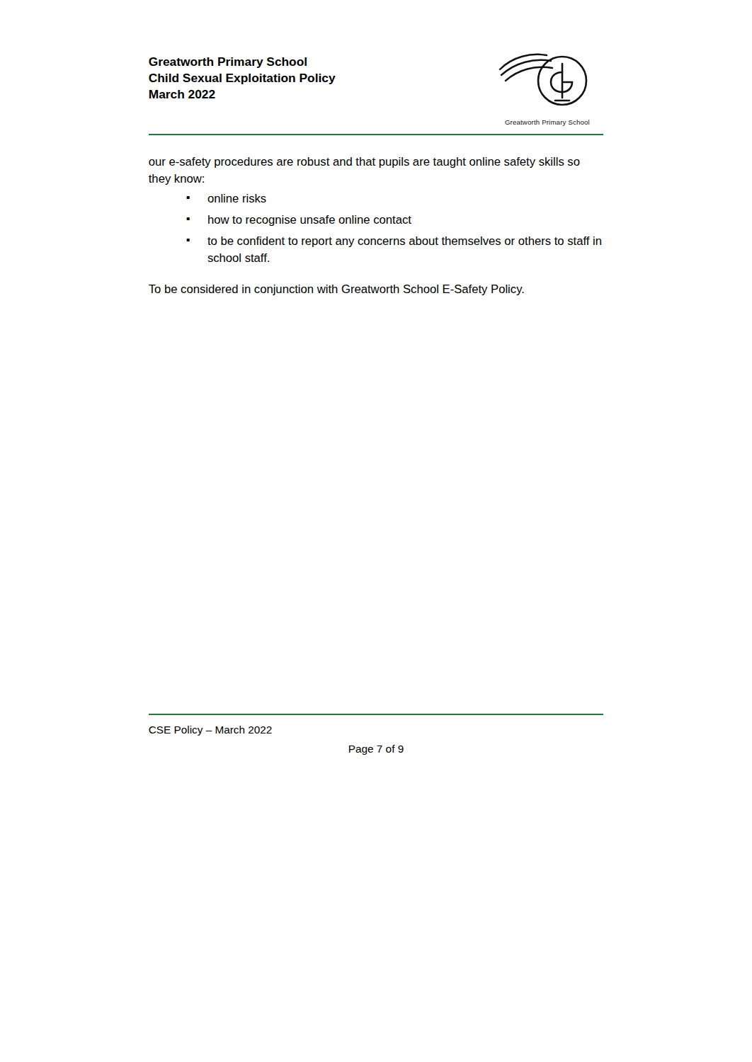Greatworth Primary School
Child Sexual Exploitation Policy
March 2022
Greatworth Primary School
our e-safety procedures are robust and that pupils are taught online safety skills so they know:
online risks
how to recognise unsafe online contact
to be confident to report any concerns about themselves or others to staff in school staff.
To be considered in conjunction with Greatworth School E-Safety Policy.
CSE Policy – March 2022
Page 7 of 9